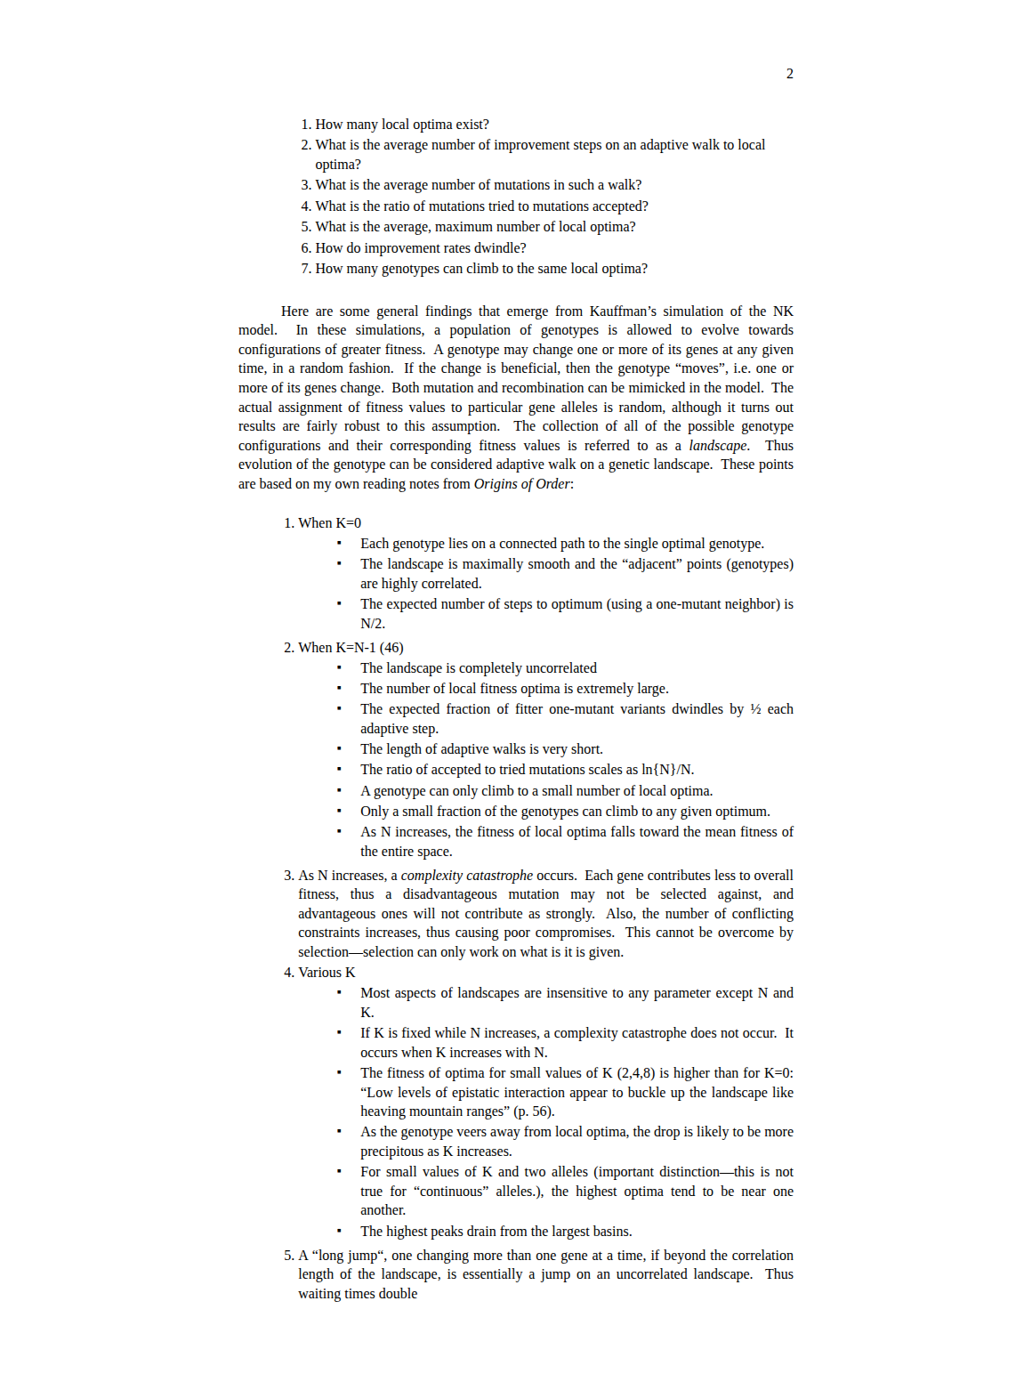2
How many local optima exist?
What is the average number of improvement steps on an adaptive walk to local optima?
What is the average number of mutations in such a walk?
What is the ratio of mutations tried to mutations accepted?
What is the average, maximum number of local optima?
How do improvement rates dwindle?
How many genotypes can climb to the same local optima?
Here are some general findings that emerge from Kauffman’s simulation of the NK model. In these simulations, a population of genotypes is allowed to evolve towards configurations of greater fitness. A genotype may change one or more of its genes at any given time, in a random fashion. If the change is beneficial, then the genotype “moves”, i.e. one or more of its genes change. Both mutation and recombination can be mimicked in the model. The actual assignment of fitness values to particular gene alleles is random, although it turns out results are fairly robust to this assumption. The collection of all of the possible genotype configurations and their corresponding fitness values is referred to as a landscape. Thus evolution of the genotype can be considered adaptive walk on a genetic landscape. These points are based on my own reading notes from Origins of Order:
When K=0
Each genotype lies on a connected path to the single optimal genotype.
The landscape is maximally smooth and the “adjacent” points (genotypes) are highly correlated.
The expected number of steps to optimum (using a one-mutant neighbor) is N/2.
When K=N-1 (46)
The landscape is completely uncorrelated
The number of local fitness optima is extremely large.
The expected fraction of fitter one-mutant variants dwindles by ½ each adaptive step.
The length of adaptive walks is very short.
The ratio of accepted to tried mutations scales as ln{N}/N.
A genotype can only climb to a small number of local optima.
Only a small fraction of the genotypes can climb to any given optimum.
As N increases, the fitness of local optima falls toward the mean fitness of the entire space.
As N increases, a complexity catastrophe occurs. Each gene contributes less to overall fitness, thus a disadvantageous mutation may not be selected against, and advantageous ones will not contribute as strongly. Also, the number of conflicting constraints increases, thus causing poor compromises. This cannot be overcome by selection—selection can only work on what is it is given.
Various K
Most aspects of landscapes are insensitive to any parameter except N and K.
If K is fixed while N increases, a complexity catastrophe does not occur. It occurs when K increases with N.
The fitness of optima for small values of K (2,4,8) is higher than for K=0: “Low levels of epistatic interaction appear to buckle up the landscape like heaving mountain ranges” (p. 56).
As the genotype veers away from local optima, the drop is likely to be more precipitous as K increases.
For small values of K and two alleles (important distinction—this is not true for “continuous” alleles.), the highest optima tend to be near one another.
The highest peaks drain from the largest basins.
A “long jump“, one changing more than one gene at a time, if beyond the correlation length of the landscape, is essentially a jump on an uncorrelated landscape. Thus waiting times double